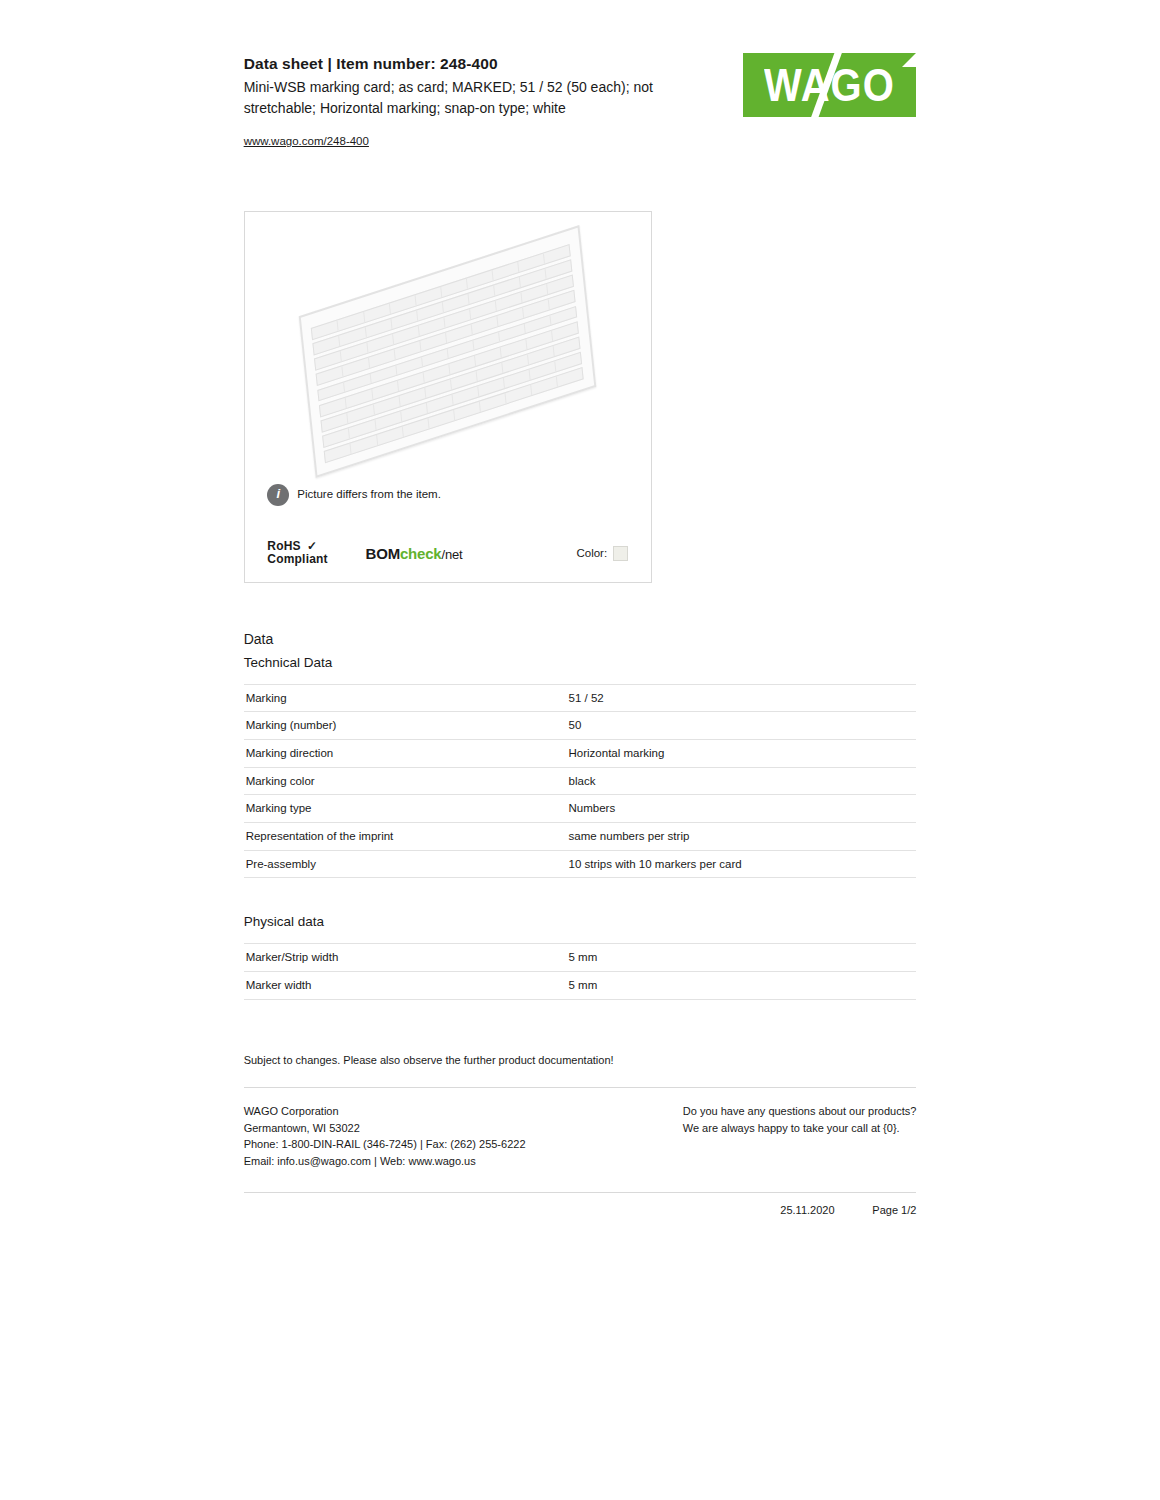Data sheet | Item number: 248-400
Mini-WSB marking card; as card; MARKED; 51 / 52 (50 each); not stretchable; Horizontal marking; snap-on type; white
www.wago.com/248-400
WAGO
i
Picture differs from the item.
RoHS✓
Compliant
BOM check/net
Color:
Data
Technical Data
| Marking | 51 / 52 |
| Marking (number) | 50 |
| Marking direction | Horizontal marking |
| Marking color | black |
| Marking type | Numbers |
| Representation of the imprint | same numbers per strip |
| Pre-assembly | 10 strips with 10 markers per card |
Physical data
| Marker/Strip width | 5 mm |
| Marker width | 5 mm |
Subject to changes. Please also observe the further product documentation!
WAGO Corporation
Germantown, WI 53022
Phone: 1-800-DIN-RAIL (346-7245) | Fax: (262) 255-6222
Email: info.us@wago.com | Web: www.wago.us
Do you have any questions about our products?
We are always happy to take your call at {0}.
25.11.2020
Page 1/2